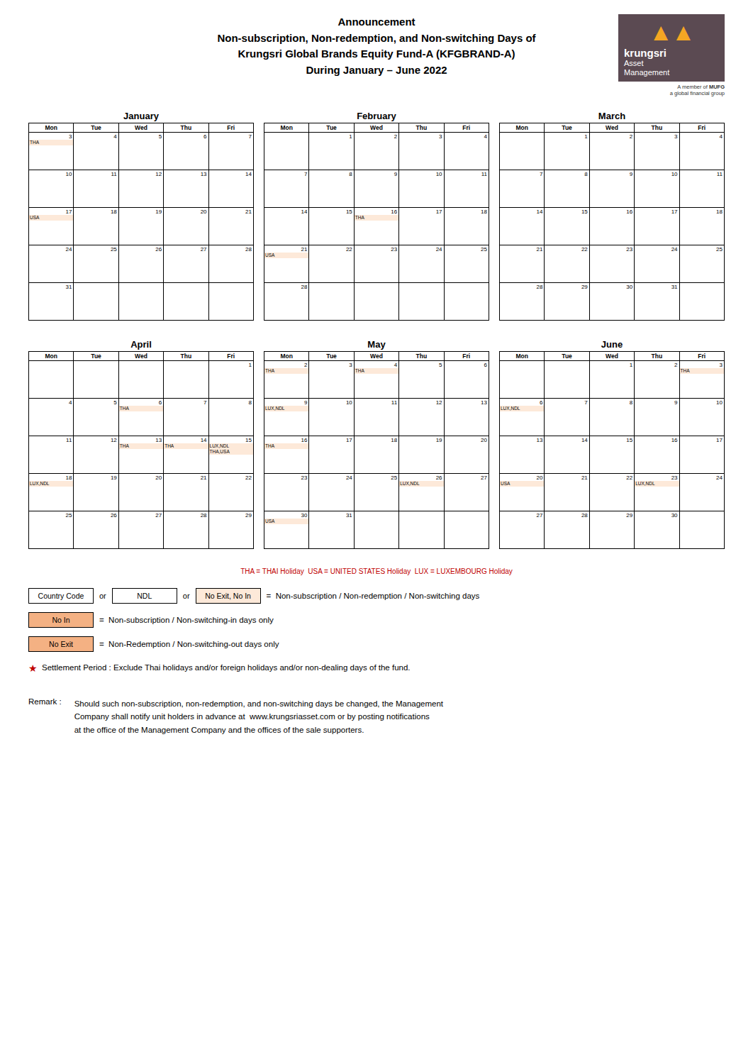Announcement
Non-subscription, Non-redemption, and Non-switching Days of
Krungsri Global Brands Equity Fund-A (KFGBRAND-A)
During January – June 2022
▲▲
krungsri Asset
Management
A member of MUFG
a global financial group
January
| Mon | Tue | Wed | Thu | Fri |
| --- | --- | --- | --- | --- |
| 3 THA | 4 | 5 | 6 | 7 |
| 10 | 11 | 12 | 13 | 14 |
| 17 USA | 18 | 19 | 20 | 21 |
| 24 | 25 | 26 | 27 | 28 |
| 31 | | | | |
February
| Mon | Tue | Wed | Thu | Fri |
| --- | --- | --- | --- | --- |
| | 1 | 2 | 3 | 4 |
| 7 | 8 | 9 | 10 | 11 |
| 14 | 15 | 16 THA | 17 | 18 |
| 21 USA | 22 | 23 | 24 | 25 |
| 28 | | | | |
March
| Mon | Tue | Wed | Thu | Fri |
| --- | --- | --- | --- | --- |
| | 1 | 2 | 3 | 4 |
| 7 | 8 | 9 | 10 | 11 |
| 14 | 15 | 16 | 17 | 18 |
| 21 | 22 | 23 | 24 | 25 |
| 28 | 29 | 30 | 31 | |
April
| Mon | Tue | Wed | Thu | Fri |
| --- | --- | --- | --- | --- |
| | | | | 1 |
| 4 | 5 | 6 THA | 7 | 8 |
| 11 | 12 | 13 THA | 14 THA | 15 LUX,NDL THA,USA |
| 18 LUX,NDL | 19 | 20 | 21 | 22 |
| 25 | 26 | 27 | 28 | 29 |
May
| Mon | Tue | Wed | Thu | Fri |
| --- | --- | --- | --- | --- |
| 2 THA | 3 | 4 THA | 5 | 6 |
| 9 LUX,NDL | 10 | 11 | 12 | 13 |
| 16 THA | 17 | 18 | 19 | 20 |
| 23 | 24 | 25 | 26 LUX,NDL | 27 |
| 30 USA | 31 | | | |
June
| Mon | Tue | Wed | Thu | Fri |
| --- | --- | --- | --- | --- |
| | | 1 | 2 | 3 THA |
| 6 LUX,NDL | 7 | 8 | 9 | 10 |
| 13 | 14 | 15 | 16 | 17 |
| 20 USA | 21 | 22 | 23 LUX,NDL | 24 |
| 27 | 28 | 29 | 30 | |
THA = THAI Holiday USA = UNITED STATES Holiday LUX = LUXEMBOURG Holiday
Country Code
or
NDL
or
No Exit, No In
= Non-subscription / Non-redemption / Non-switching days
No In
= Non-subscription / Non-switching-in days only
No Exit
= Non-Redemption / Non-switching-out days only
★ Settlement Period : Exclude Thai holidays and/or foreign holidays and/or non-dealing days of the fund.
Remark :
Should such non-subscription, non-redemption, and non-switching days be changed, the Management
Company shall notify unit holders in advance at www.krungsriasset.com or by posting notifications
at the office of the Management Company and the offices of the sale supporters.